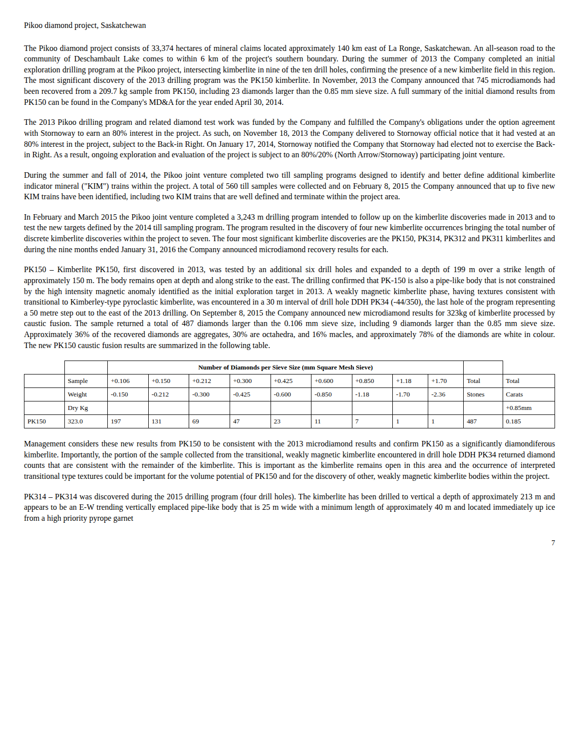Pikoo diamond project, Saskatchewan
The Pikoo diamond project consists of 33,374 hectares of mineral claims located approximately 140 km east of La Ronge, Saskatchewan. An all-season road to the community of Deschambault Lake comes to within 6 km of the project's southern boundary. During the summer of 2013 the Company completed an initial exploration drilling program at the Pikoo project, intersecting kimberlite in nine of the ten drill holes, confirming the presence of a new kimberlite field in this region. The most significant discovery of the 2013 drilling program was the PK150 kimberlite. In November, 2013 the Company announced that 745 microdiamonds had been recovered from a 209.7 kg sample from PK150, including 23 diamonds larger than the 0.85 mm sieve size. A full summary of the initial diamond results from PK150 can be found in the Company's MD&A for the year ended April 30, 2014.
The 2013 Pikoo drilling program and related diamond test work was funded by the Company and fulfilled the Company's obligations under the option agreement with Stornoway to earn an 80% interest in the project. As such, on November 18, 2013 the Company delivered to Stornoway official notice that it had vested at an 80% interest in the project, subject to the Back-in Right. On January 17, 2014, Stornoway notified the Company that Stornoway had elected not to exercise the Back-in Right. As a result, ongoing exploration and evaluation of the project is subject to an 80%/20% (North Arrow/Stornoway) participating joint venture.
During the summer and fall of 2014, the Pikoo joint venture completed two till sampling programs designed to identify and better define additional kimberlite indicator mineral ("KIM") trains within the project. A total of 560 till samples were collected and on February 8, 2015 the Company announced that up to five new KIM trains have been identified, including two KIM trains that are well defined and terminate within the project area.
In February and March 2015 the Pikoo joint venture completed a 3,243 m drilling program intended to follow up on the kimberlite discoveries made in 2013 and to test the new targets defined by the 2014 till sampling program. The program resulted in the discovery of four new kimberlite occurrences bringing the total number of discrete kimberlite discoveries within the project to seven. The four most significant kimberlite discoveries are the PK150, PK314, PK312 and PK311 kimberlites and during the nine months ended January 31, 2016 the Company announced microdiamond recovery results for each.
PK150 – Kimberlite PK150, first discovered in 2013, was tested by an additional six drill holes and expanded to a depth of 199 m over a strike length of approximately 150 m. The body remains open at depth and along strike to the east. The drilling confirmed that PK-150 is also a pipe-like body that is not constrained by the high intensity magnetic anomaly identified as the initial exploration target in 2013. A weakly magnetic kimberlite phase, having textures consistent with transitional to Kimberley-type pyroclastic kimberlite, was encountered in a 30 m interval of drill hole DDH PK34 (-44/350), the last hole of the program representing a 50 metre step out to the east of the 2013 drilling. On September 8, 2015 the Company announced new microdiamond results for 323kg of kimberlite processed by caustic fusion. The sample returned a total of 487 diamonds larger than the 0.106 mm sieve size, including 9 diamonds larger than the 0.85 mm sieve size. Approximately 36% of the recovered diamonds are aggregates, 30% are octahedra, and 16% macles, and approximately 78% of the diamonds are white in colour. The new PK150 caustic fusion results are summarized in the following table.
| | | Number of Diamonds per Sieve Size (mm Square Mesh Sieve) | |
| | Sample | +0.106 | +0.150 | +0.212 | +0.300 | +0.425 | +0.600 | +0.850 | +1.18 | +1.70 | Total | Total |
| | Weight | -0.150 | -0.212 | -0.300 | -0.425 | -0.600 | -0.850 | -1.18 | -1.70 | -2.36 | Stones | Carats |
| | Dry Kg | | | | | | | | | | | +0.85mm |
| PK150 | 323.0 | 197 | 131 | 69 | 47 | 23 | 11 | 7 | 1 | 1 | 487 | 0.185 |
Management considers these new results from PK150 to be consistent with the 2013 microdiamond results and confirm PK150 as a significantly diamondiferous kimberlite. Importantly, the portion of the sample collected from the transitional, weakly magnetic kimberlite encountered in drill hole DDH PK34 returned diamond counts that are consistent with the remainder of the kimberlite. This is important as the kimberlite remains open in this area and the occurrence of interpreted transitional type textures could be important for the volume potential of PK150 and for the discovery of other, weakly magnetic kimberlite bodies within the project.
PK314 – PK314 was discovered during the 2015 drilling program (four drill holes). The kimberlite has been drilled to vertical a depth of approximately 213 m and appears to be an E-W trending vertically emplaced pipe-like body that is 25 m wide with a minimum length of approximately 40 m and located immediately up ice from a high priority pyrope garnet
7